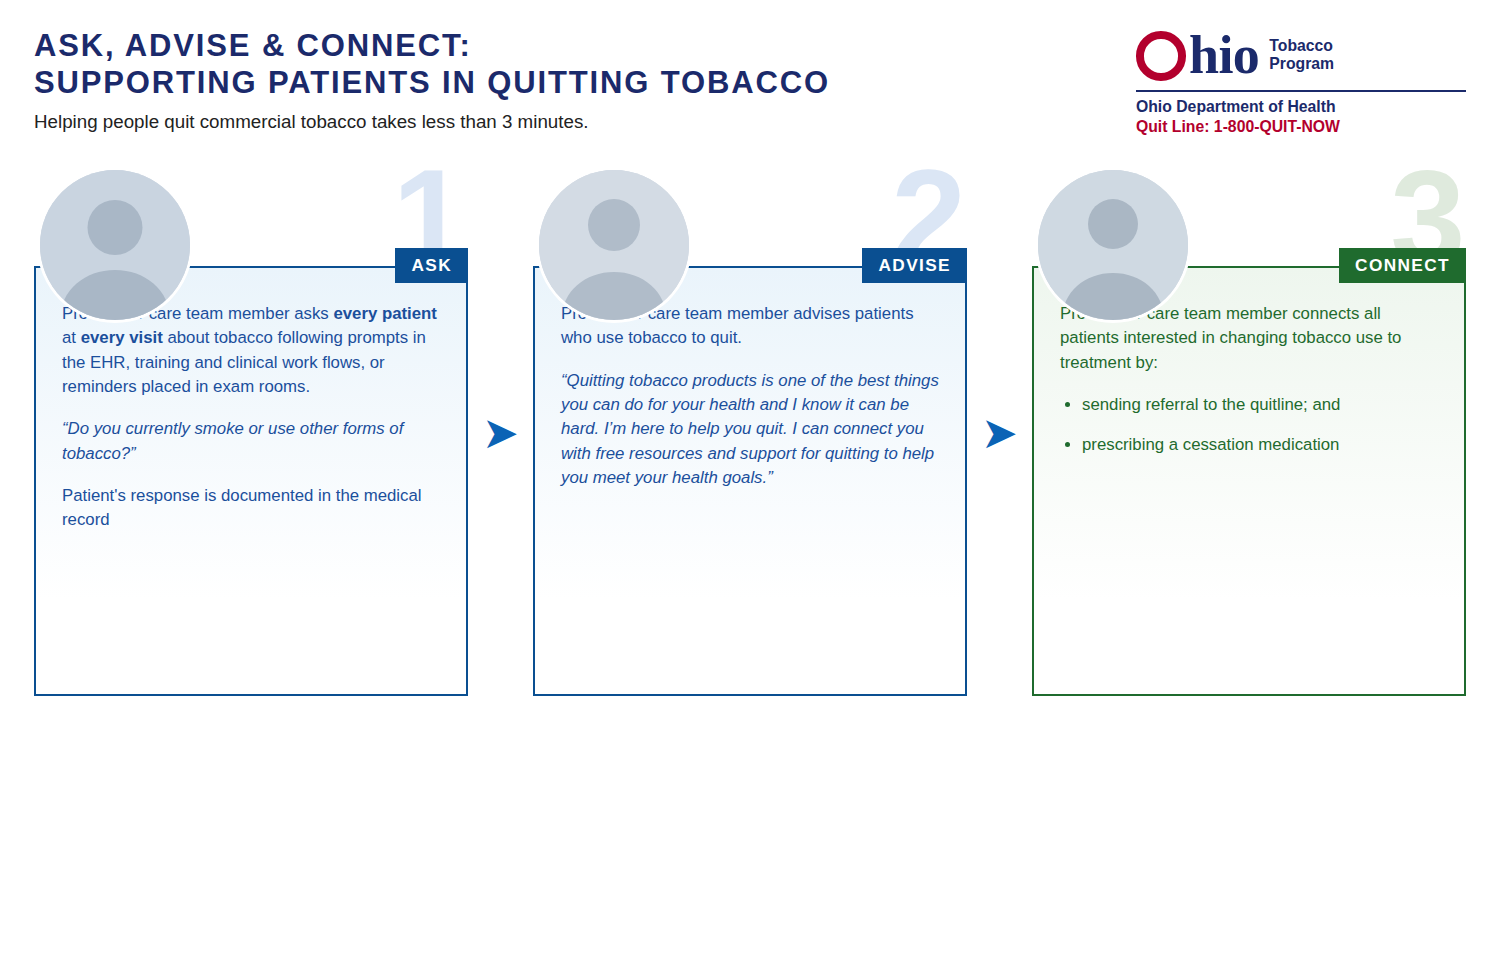Ask, Advise & Connect: Supporting Patients in Quitting Tobacco
Helping people quit commercial tobacco takes less than 3 minutes.
hio
Tobacco
Program
Ohio Department of Health
Quit Line: 1-800-QUIT-NOW
1
Ask
Provider or care team member asks every patient at every visit about tobacco following prompts in the EHR, training and clinical work flows, or reminders placed in exam rooms.
“Do you currently smoke or use other forms of tobacco?”
Patient's response is documented in the medical record
➤
2
Advise
Provider or care team member advises patients who use tobacco to quit.
“Quitting tobacco products is one of the best things you can do for your health and I know it can be hard. I’m here to help you quit. I can connect you with free resources and support for quitting to help you meet your health goals.”
➤
3
Connect
Provider or care team member connects all patients interested in changing tobacco use to treatment by:
sending referral to the quitline; and
prescribing a cessation medication